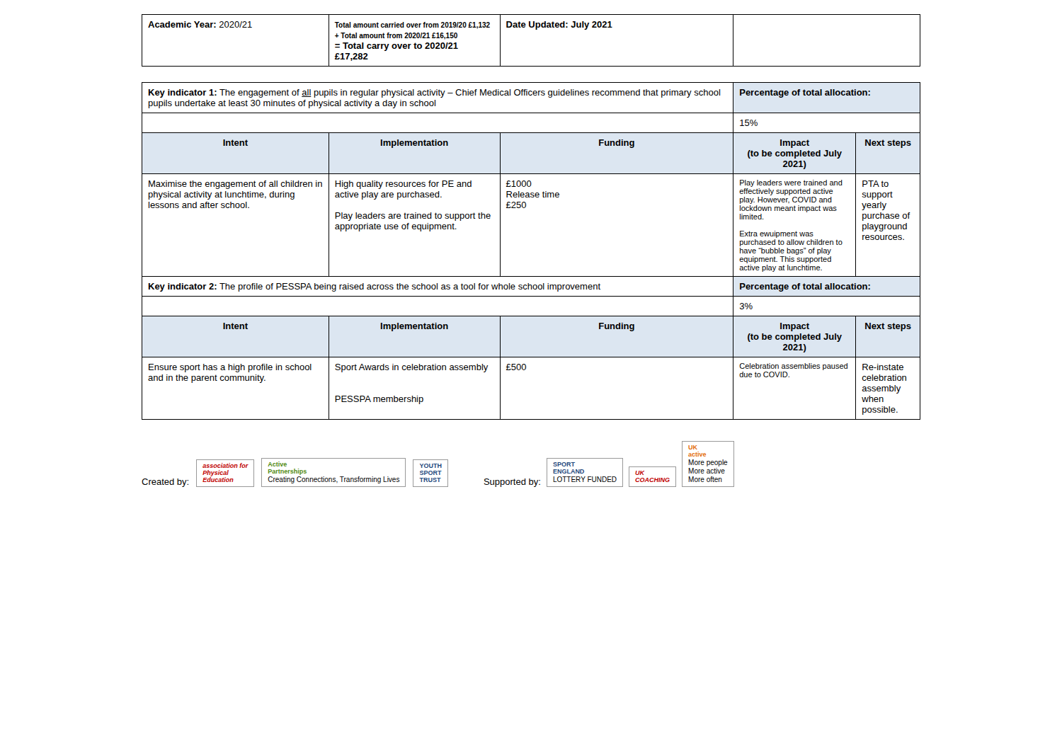| Academic Year: 2020/21 | Total amount carried over from 2019/20 £1,132 + Total amount from 2020/21 £16,150 = Total carry over to 2020/21 £17,282 | Date Updated: July 2021 | |
| Key indicator 1: The engagement of all pupils in regular physical activity – Chief Medical Officers guidelines recommend that primary school pupils undertake at least 30 minutes of physical activity a day in school | Percentage of total allocation: |
| | 15% |
| Intent | Implementation | Funding | Impact (to be completed July 2021) | Next steps |
| Maximise the engagement of all children in physical activity at lunchtime, during lessons and after school. | High quality resources for PE and active play are purchased. Play leaders are trained to support the appropriate use of equipment. | £1000 Release time £250 | Play leaders were trained and effectively supported active play. However, COVID and lockdown meant impact was limited. Extra ewuipment was purchased to allow children to have “bubble bags” of play equipment. This supported active play at lunchtime. | PTA to support yearly purchase of playground resources. |
| Key indicator 2: The profile of PESSPA being raised across the school as a tool for whole school improvement | Percentage of total allocation: |
| | 3% |
| Intent | Implementation | Funding | Impact (to be completed July 2021) | Next steps |
| Ensure sport has a high profile in school and in the parent community. | Sport Awards in celebration assembly PESSPA membership | £500 | Celebration assemblies paused due to COVID. | Re-instate celebration assembly when possible. |
Created by: association for
Physical
Education Active
Partnerships
Creating Connections, Transforming Lives YOUTH
SPORT
TRUST Supported by: SPORT
ENGLAND
LOTTERY FUNDED UK
COACHING UK
active
More people
More active
More often